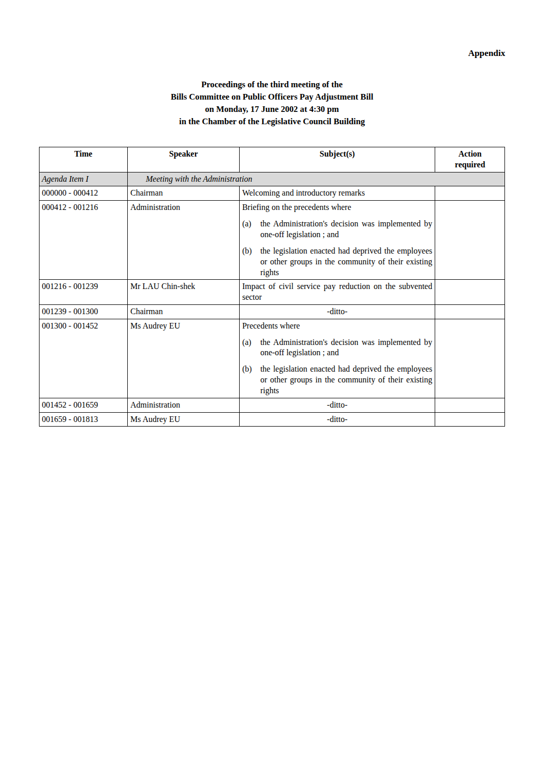Appendix
Proceedings of the third meeting of the
Bills Committee on Public Officers Pay Adjustment Bill
on Monday, 17 June 2002 at 4:30 pm
in the Chamber of the Legislative Council Building
| Time | Speaker | Subject(s) | Action required |
| --- | --- | --- | --- |
| Agenda Item I | Meeting with the Administration |
| 000000 - 000412 | Chairman | Welcoming and introductory remarks | |
| 000412 - 001216 | Administration | Briefing on the precedents where (a) the Administration's decision was implemented by one-off legislation ; and (b) the legislation enacted had deprived the employees or other groups in the community of their existing rights | |
| 001216 - 001239 | Mr LAU Chin-shek | Impact of civil service pay reduction on the subvented sector | |
| 001239 - 001300 | Chairman | -ditto- | |
| 001300 - 001452 | Ms Audrey EU | Precedents where (a) the Administration's decision was implemented by one-off legislation ; and (b) the legislation enacted had deprived the employees or other groups in the community of their existing rights | |
| 001452 - 001659 | Administration | -ditto- | |
| 001659 - 001813 | Ms Audrey EU | -ditto- | |